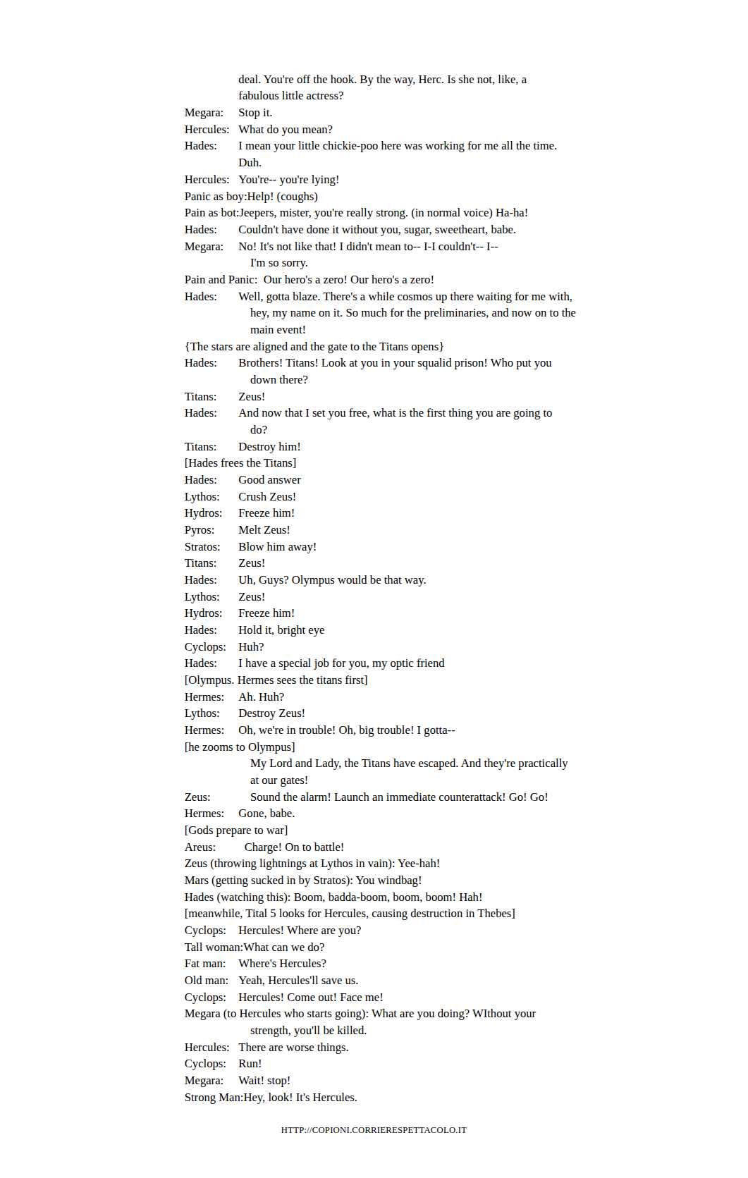deal. You're off the hook. By the way, Herc. Is she not, like, a
fabulous little actress?
Megara: Stop it.
Hercules: What do you mean?
Hades: I mean your little chickie-poo here was working for me all the time.
Duh.
Hercules: You're-- you're lying!
Panic as boy: Help! (coughs)
Pain as bot: Jeepers, mister, you're really strong. (in normal voice) Ha-ha!
Hades: Couldn't have done it without you, sugar, sweetheart, babe.
Megara: No! It's not like that! I didn't mean to-- I-I couldn't-- I--
I'm so sorry.
Pain and Panic: Our hero's a zero! Our hero's a zero!
Hades: Well, gotta blaze. There's a while cosmos up there waiting for me with,
hey, my name on it. So much for the preliminaries, and now on to the
main event!
{The stars are aligned and the gate to the Titans opens}
Hades: Brothers! Titans! Look at you in your squalid prison! Who put you
down there?
Titans: Zeus!
Hades: And now that I set you free, what is the first thing you are going to
do?
Titans: Destroy him!
[Hades frees the Titans]
Hades: Good answer
Lythos: Crush Zeus!
Hydros: Freeze him!
Pyros: Melt Zeus!
Stratos: Blow him away!
Titans: Zeus!
Hades: Uh, Guys? Olympus would be that way.
Lythos: Zeus!
Hydros: Freeze him!
Hades: Hold it, bright eye
Cyclops: Huh?
Hades: I have a special job for you, my optic friend
[Olympus. Hermes sees the titans first]
Hermes: Ah. Huh?
Lythos: Destroy Zeus!
Hermes: Oh, we're in trouble! Oh, big trouble! I gotta--
[he zooms to Olympus]
My Lord and Lady, the Titans have escaped. And they're practically
at our gates!
Zeus: Sound the alarm! Launch an immediate counterattack! Go! Go!
Hermes: Gone, babe.
[Gods prepare to war]
Areus: Charge! On to battle!
Zeus (throwing lightnings at Lythos in vain): Yee-hah!
Mars (getting sucked in by Stratos): You windbag!
Hades (watching this): Boom, badda-boom, boom, boom! Hah!
[meanwhile, Tital 5 looks for Hercules, causing destruction in Thebes]
Cyclops: Hercules! Where are you?
Tall woman: What can we do?
Fat man: Where's Hercules?
Old man: Yeah, Hercules'll save us.
Cyclops: Hercules! Come out! Face me!
Megara (to Hercules who starts going): What are you doing? WIthout your
strength, you'll be killed.
Hercules: There are worse things.
Cyclops: Run!
Megara: Wait! stop!
Strong Man: Hey, look! It's Hercules.
HTTP://COPIONI.CORRIERESPETTACOLO.IT